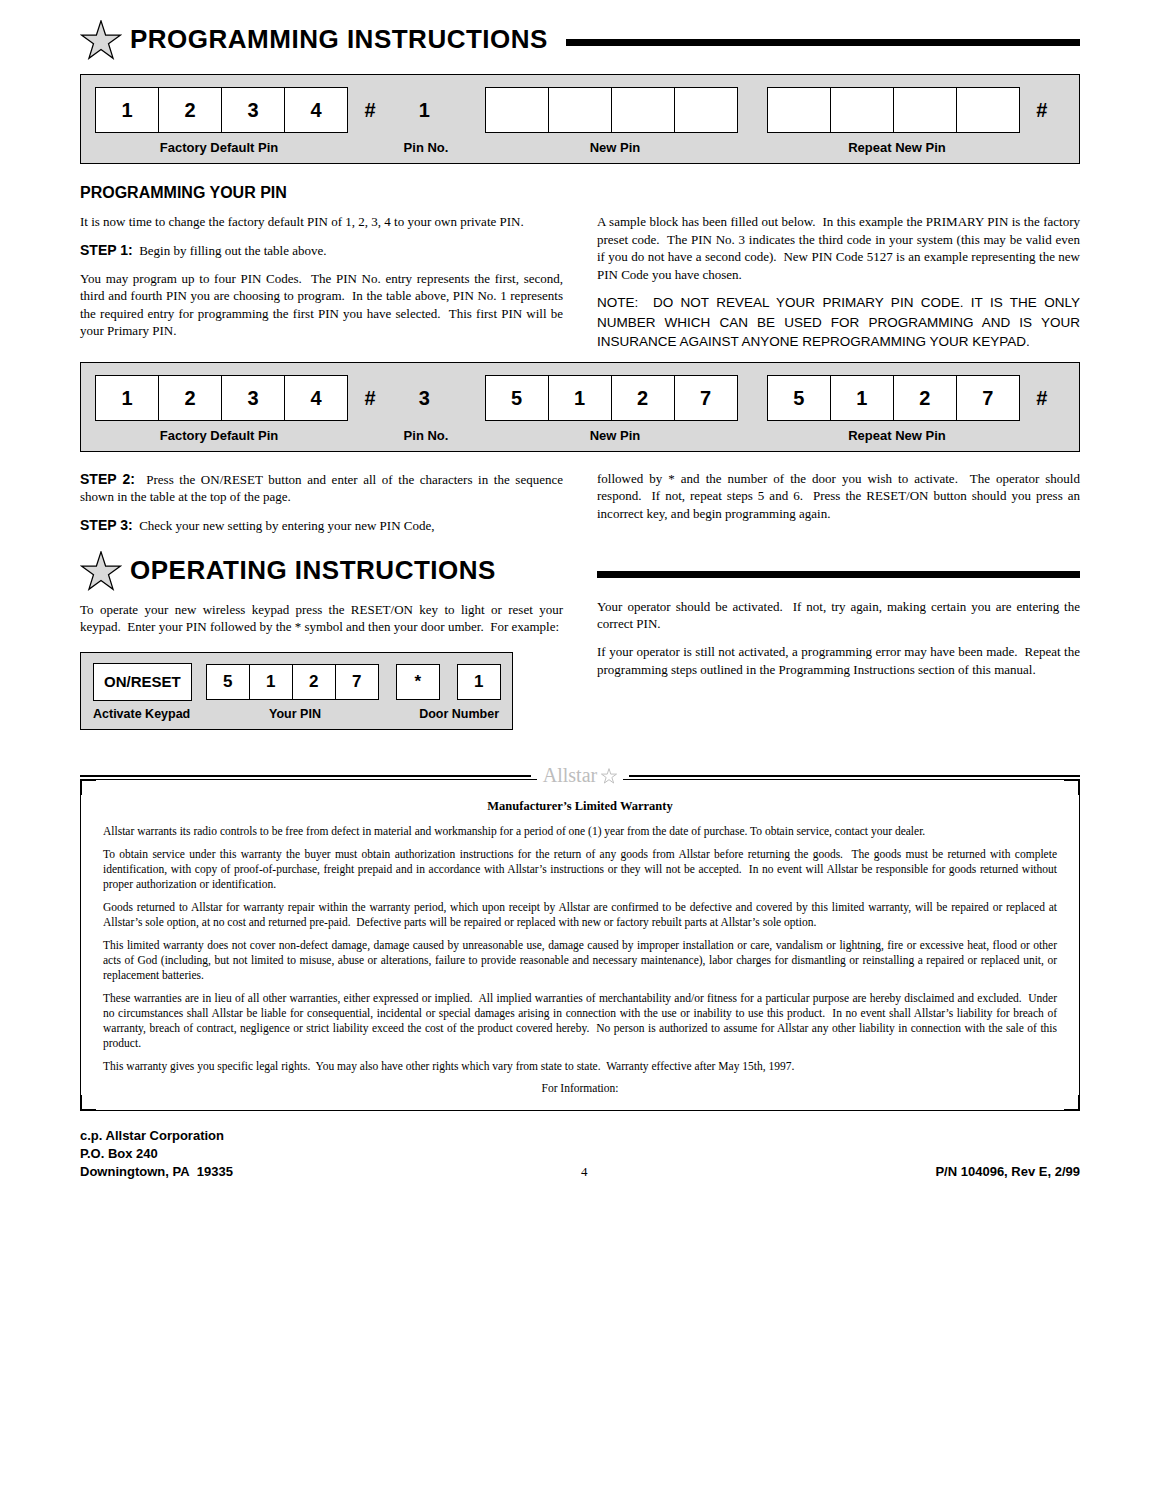PROGRAMMING INSTRUCTIONS
1
2
3
4
#
1
#
Factory Default Pin
Pin No.
New Pin
Repeat New Pin
PROGRAMMING YOUR PIN
It is now time to change the factory default PIN of 1, 2, 3, 4 to your own private PIN.
STEP 1: Begin by filling out the table above.
You may program up to four PIN Codes. The PIN No. entry represents the first, second, third and fourth PIN you are choosing to program. In the table above, PIN No. 1 represents the required entry for programming the first PIN you have selected. This first PIN will be your Primary PIN.
A sample block has been filled out below. In this example the PRIMARY PIN is the factory preset code. The PIN No. 3 indicates the third code in your system (this may be valid even if you do not have a second code). New PIN Code 5127 is an example representing the new PIN Code you have chosen.
NOTE: DO NOT REVEAL YOUR PRIMARY PIN CODE. IT IS THE ONLY NUMBER WHICH CAN BE USED FOR PROGRAMMING AND IS YOUR INSURANCE AGAINST ANYONE REPROGRAMMING YOUR KEYPAD.
1
2
3
4
#
3
5
1
2
7
5
1
2
7
#
Factory Default Pin
Pin No.
New Pin
Repeat New Pin
STEP 2: Press the ON/RESET button and enter all of the characters in the sequence shown in the table at the top of the page.
STEP 3: Check your new setting by entering your new PIN Code,
followed by * and the number of the door you wish to activate. The operator should respond. If not, repeat steps 5 and 6. Press the RESET/ON button should you press an incorrect key, and begin programming again.
OPERATING INSTRUCTIONS
To operate your new wireless keypad press the RESET/ON key to light or reset your keypad. Enter your PIN followed by the * symbol and then your door umber. For example:
ON/RESET
5
1
2
7
*
1
Activate Keypad
Your PIN
Door Number
Your operator should be activated. If not, try again, making certain you are entering the correct PIN.
If your operator is still not activated, a programming error may have been made. Repeat the programming steps outlined in the Programming Instructions section of this manual.
Allstar
Manufacturer’s Limited Warranty
Allstar warrants its radio controls to be free from defect in material and workmanship for a period of one (1) year from the date of purchase. To obtain service, contact your dealer.
To obtain service under this warranty the buyer must obtain authorization instructions for the return of any goods from Allstar before returning the goods. The goods must be returned with complete identification, with copy of proof-of-purchase, freight prepaid and in accordance with Allstar’s instructions or they will not be accepted. In no event will Allstar be responsible for goods returned without proper authorization or identification.
Goods returned to Allstar for warranty repair within the warranty period, which upon receipt by Allstar are confirmed to be defective and covered by this limited warranty, will be repaired or replaced at Allstar’s sole option, at no cost and returned pre-paid. Defective parts will be repaired or replaced with new or factory rebuilt parts at Allstar’s sole option.
This limited warranty does not cover non-defect damage, damage caused by unreasonable use, damage caused by improper installation or care, vandalism or lightning, fire or excessive heat, flood or other acts of God (including, but not limited to misuse, abuse or alterations, failure to provide reasonable and necessary maintenance), labor charges for dismantling or reinstalling a repaired or replaced unit, or replacement batteries.
These warranties are in lieu of all other warranties, either expressed or implied. All implied warranties of merchantability and/or fitness for a particular purpose are hereby disclaimed and excluded. Under no circumstances shall Allstar be liable for consequential, incidental or special damages arising in connection with the use or inability to use this product. In no event shall Allstar’s liability for breach of warranty, breach of contract, negligence or strict liability exceed the cost of the product covered hereby. No person is authorized to assume for Allstar any other liability in connection with the sale of this product.
This warranty gives you specific legal rights. You may also have other rights which vary from state to state. Warranty effective after May 15th, 1997.
For Information:
c.p. Allstar Corporation
P.O. Box 240
Downingtown, PA 19335
4
P/N 104096, Rev E, 2/99